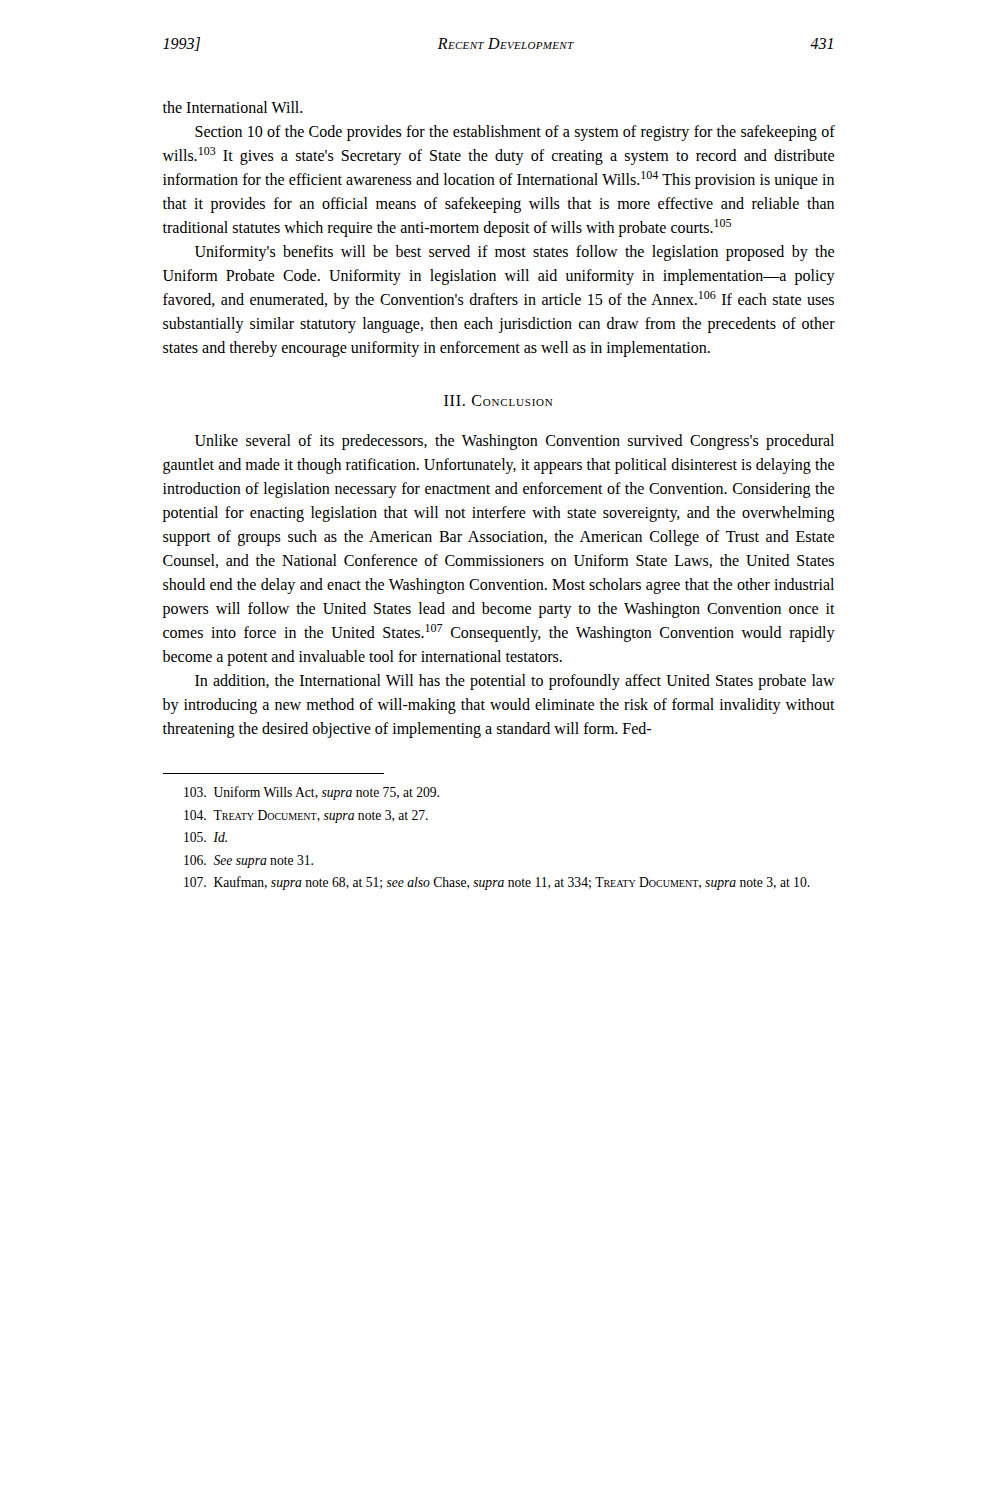1993] Recent Development 431
the International Will.
Section 10 of the Code provides for the establishment of a system of registry for the safekeeping of wills.103 It gives a state's Secretary of State the duty of creating a system to record and distribute information for the efficient awareness and location of International Wills.104 This provision is unique in that it provides for an official means of safekeeping wills that is more effective and reliable than traditional statutes which require the anti-mortem deposit of wills with probate courts.105
Uniformity's benefits will be best served if most states follow the legislation proposed by the Uniform Probate Code. Uniformity in legislation will aid uniformity in implementation—a policy favored, and enumerated, by the Convention's drafters in article 15 of the Annex.106 If each state uses substantially similar statutory language, then each jurisdiction can draw from the precedents of other states and thereby encourage uniformity in enforcement as well as in implementation.
III. Conclusion
Unlike several of its predecessors, the Washington Convention survived Congress's procedural gauntlet and made it though ratification. Unfortunately, it appears that political disinterest is delaying the introduction of legislation necessary for enactment and enforcement of the Convention. Considering the potential for enacting legislation that will not interfere with state sovereignty, and the overwhelming support of groups such as the American Bar Association, the American College of Trust and Estate Counsel, and the National Conference of Commissioners on Uniform State Laws, the United States should end the delay and enact the Washington Convention. Most scholars agree that the other industrial powers will follow the United States lead and become party to the Washington Convention once it comes into force in the United States.107 Consequently, the Washington Convention would rapidly become a potent and invaluable tool for international testators.
In addition, the International Will has the potential to profoundly affect United States probate law by introducing a new method of will-making that would eliminate the risk of formal invalidity without threatening the desired objective of implementing a standard will form. Fed-
103. Uniform Wills Act, supra note 75, at 209.
104. Treaty Document, supra note 3, at 27.
105. Id.
106. See supra note 31.
107. Kaufman, supra note 68, at 51; see also Chase, supra note 11, at 334; Treaty Document, supra note 3, at 10.